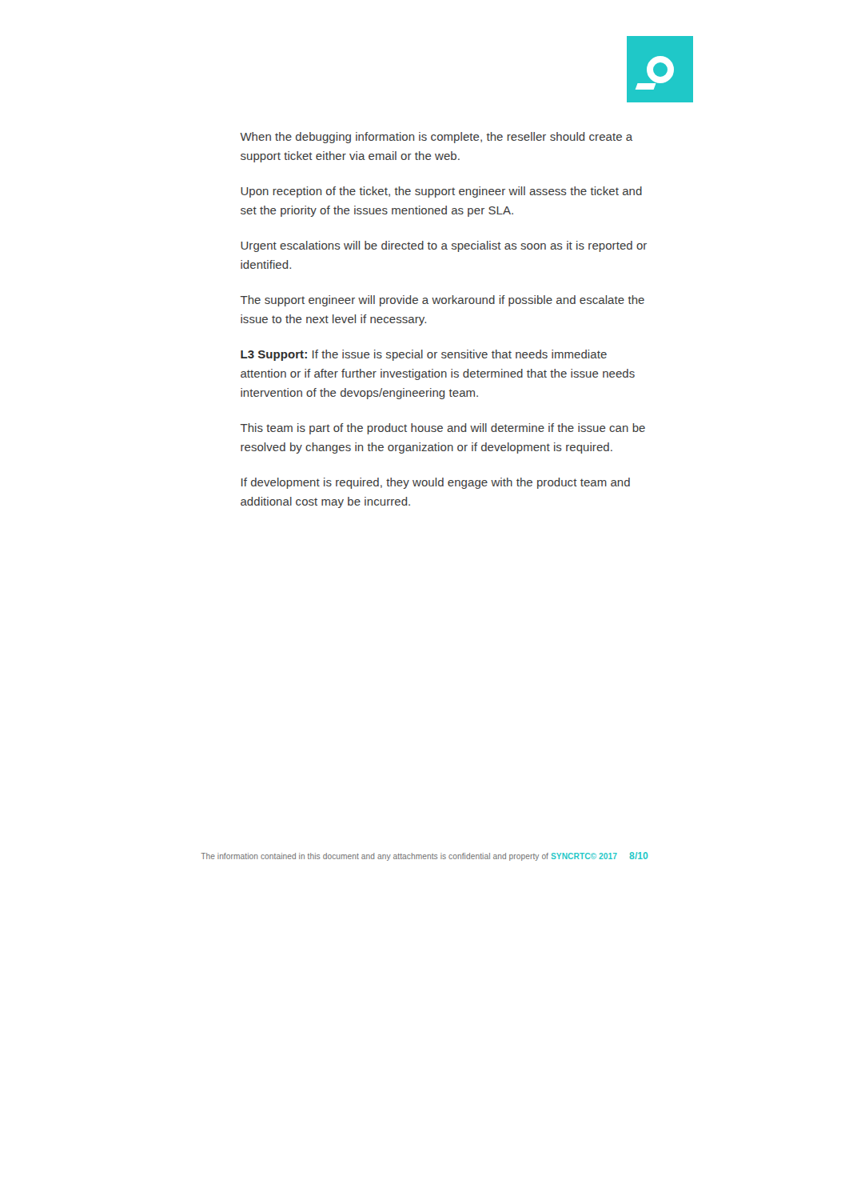When the debugging information is complete, the reseller should create a support ticket either via email or the web.
Upon reception of the ticket, the support engineer will assess the ticket and set the priority of the issues mentioned as per SLA.
Urgent escalations will be directed to a specialist as soon as it is reported or identified.
The support engineer will provide a workaround if possible and escalate the issue to the next level if necessary.
L3 Support: If the issue is special or sensitive that needs immediate attention or if after further investigation is determined that the issue needs intervention of the devops/engineering team.
This team is part of the product house and will determine if the issue can be resolved by changes in the organization or if development is required.
If development is required, they would engage with the product team and additional cost may be incurred.
The information contained in this document and any attachments is confidential and property of SYNCRTC© 20178/10